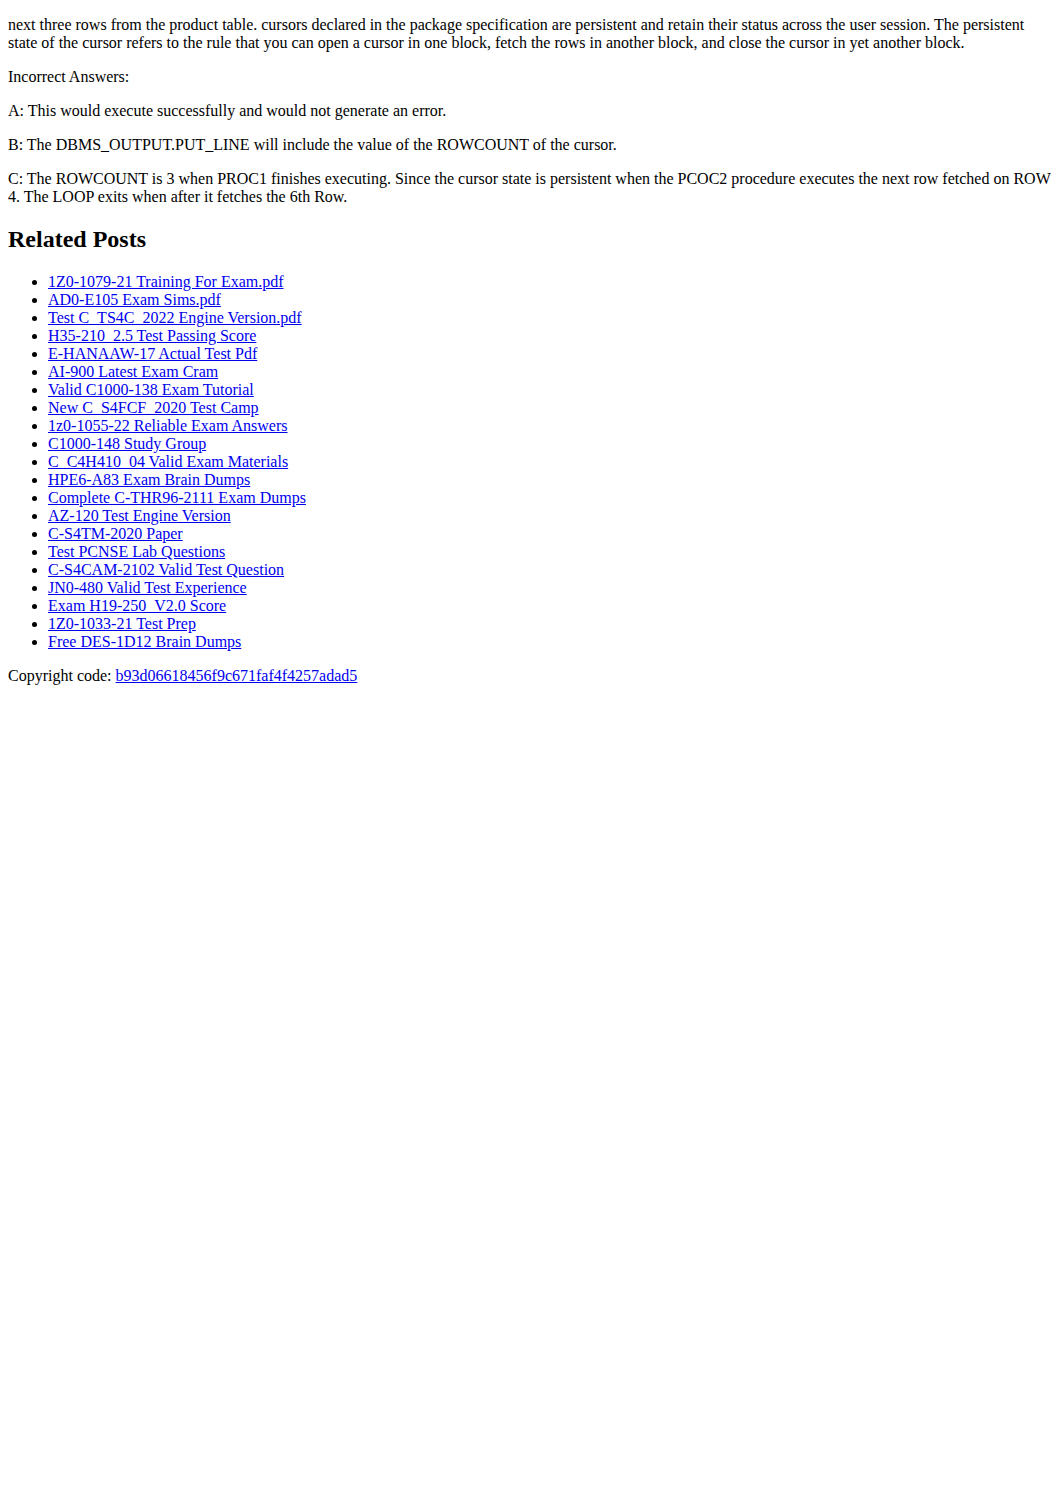next three rows from the product table. cursors declared in the package specification are persistent and retain their status across the user session. The persistent state of the cursor refers to the rule that you can open a cursor in one block, fetch the rows in another block, and close the cursor in yet another block.
Incorrect Answers:
A: This would execute successfully and would not generate an error.
B: The DBMS_OUTPUT.PUT_LINE will include the value of the ROWCOUNT of the cursor.
C: The ROWCOUNT is 3 when PROC1 finishes executing. Since the cursor state is persistent when the PCOC2 procedure executes the next row fetched on ROW 4. The LOOP exits when after it fetches the 6th Row.
Related Posts
1Z0-1079-21 Training For Exam.pdf
AD0-E105 Exam Sims.pdf
Test C_TS4C_2022 Engine Version.pdf
H35-210_2.5 Test Passing Score
E-HANAAW-17 Actual Test Pdf
AI-900 Latest Exam Cram
Valid C1000-138 Exam Tutorial
New C_S4FCF_2020 Test Camp
1z0-1055-22 Reliable Exam Answers
C1000-148 Study Group
C_C4H410_04 Valid Exam Materials
HPE6-A83 Exam Brain Dumps
Complete C-THR96-2111 Exam Dumps
AZ-120 Test Engine Version
C-S4TM-2020 Paper
Test PCNSE Lab Questions
C-S4CAM-2102 Valid Test Question
JN0-480 Valid Test Experience
Exam H19-250_V2.0 Score
1Z0-1033-21 Test Prep
Free DES-1D12 Brain Dumps
Copyright code: b93d06618456f9c671faf4f4257adad5